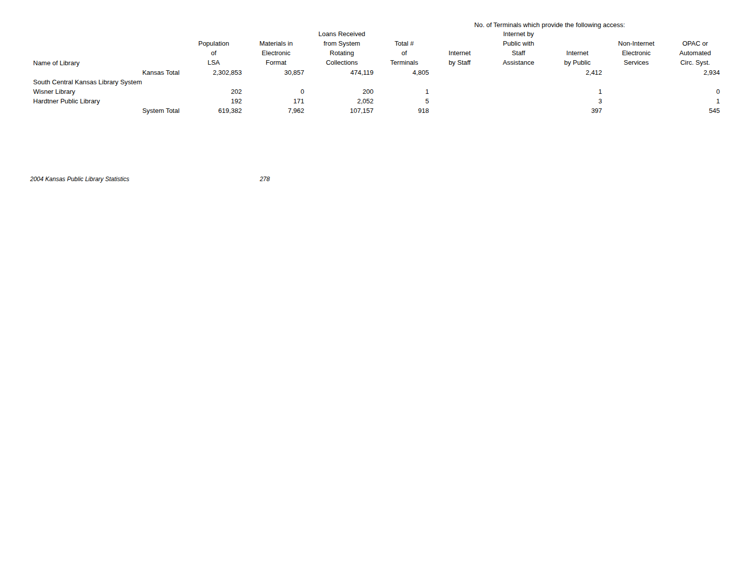| | | | | No. of Terminals which provide the following access: |
| --- | --- | --- | --- | --- |
| | | | Loans Received | | | Internet by | | | |
| | Population | Materials in | from System | Total # | | Public with | | Non-Internet | OPAC or |
| | of | Electronic | Rotating | of | Internet | Staff | Internet | Electronic | Automated |
| Name of Library | LSA | Format | Collections | Terminals | by Staff | Assistance | by Public | Services | Circ. Syst. |
| Kansas Total | 2,302,853 | 30,857 | 474,119 | 4,805 | | | 2,412 | | 2,934 |
| South Central Kansas Library System |
| Wisner Library | 202 | 0 | 200 | 1 | | | 1 | | 0 |
| Hardtner Public Library | 192 | 171 | 2,052 | 5 | | | 3 | | 1 |
| System Total | 619,382 | 7,962 | 107,157 | 918 | | | 397 | | 545 |
2004 Kansas Public Library Statistics 278